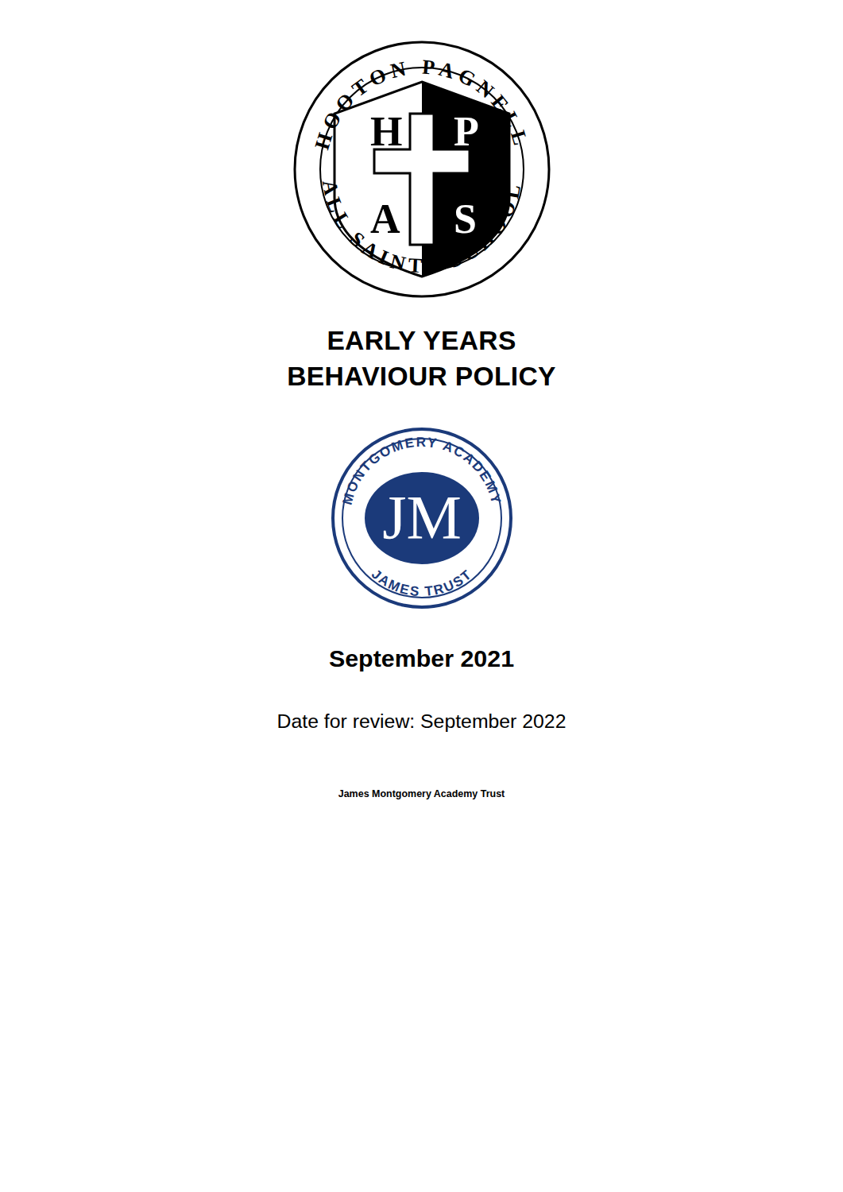EARLY YEARS
BEHAVIOUR POLICY
September 2021
Date for review: September 2022
James Montgomery Academy Trust